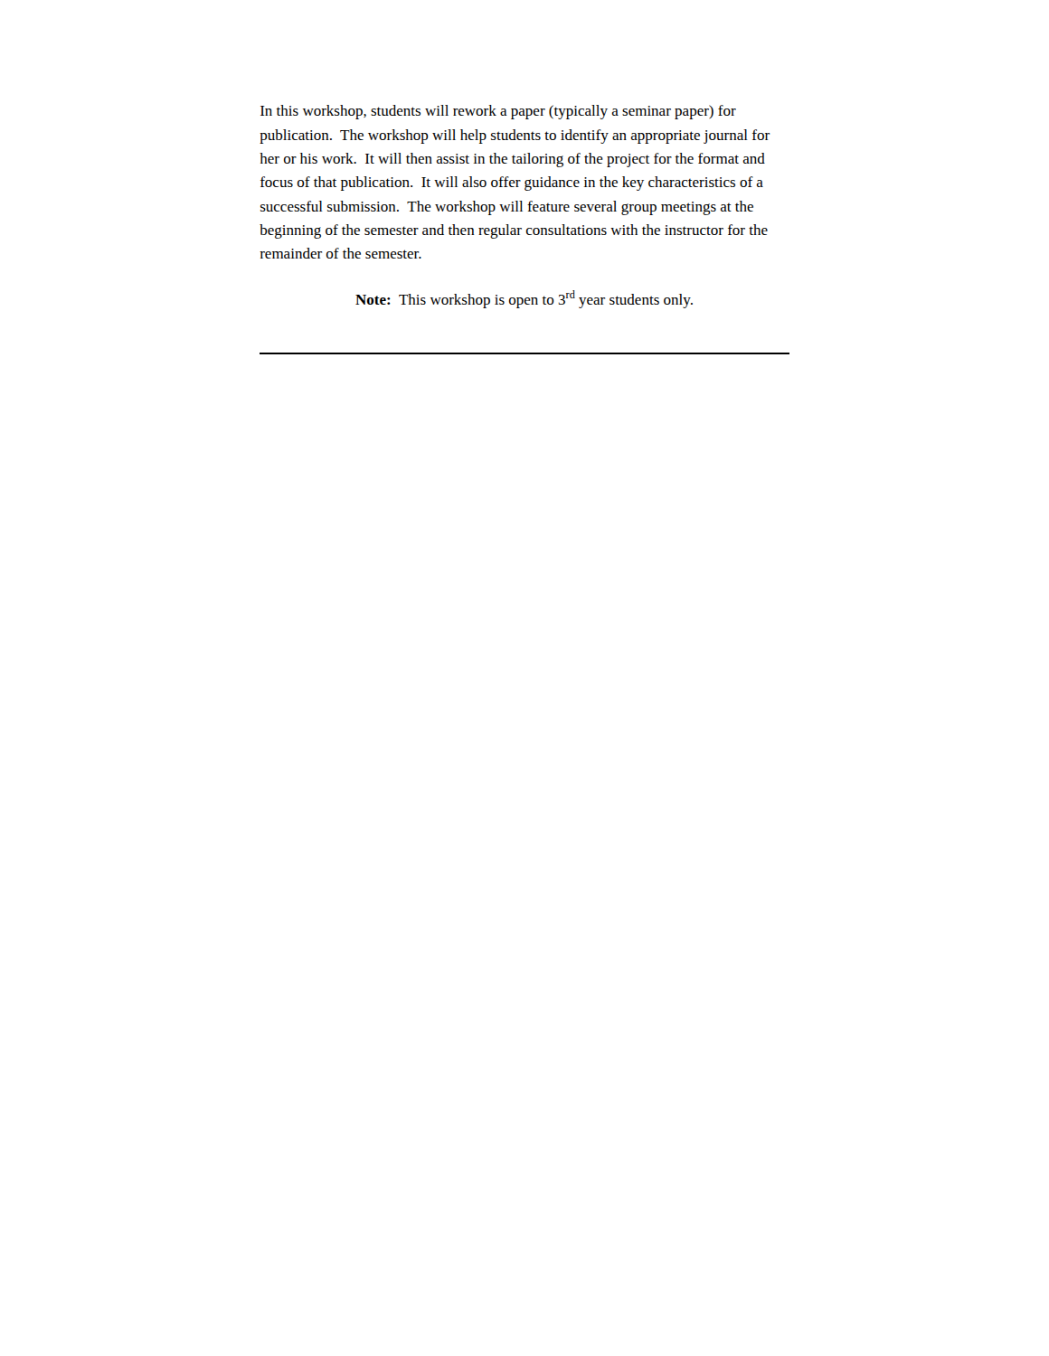In this workshop, students will rework a paper (typically a seminar paper) for publication. The workshop will help students to identify an appropriate journal for her or his work. It will then assist in the tailoring of the project for the format and focus of that publication. It will also offer guidance in the key characteristics of a successful submission. The workshop will feature several group meetings at the beginning of the semester and then regular consultations with the instructor for the remainder of the semester.
Note: This workshop is open to 3rd year students only.